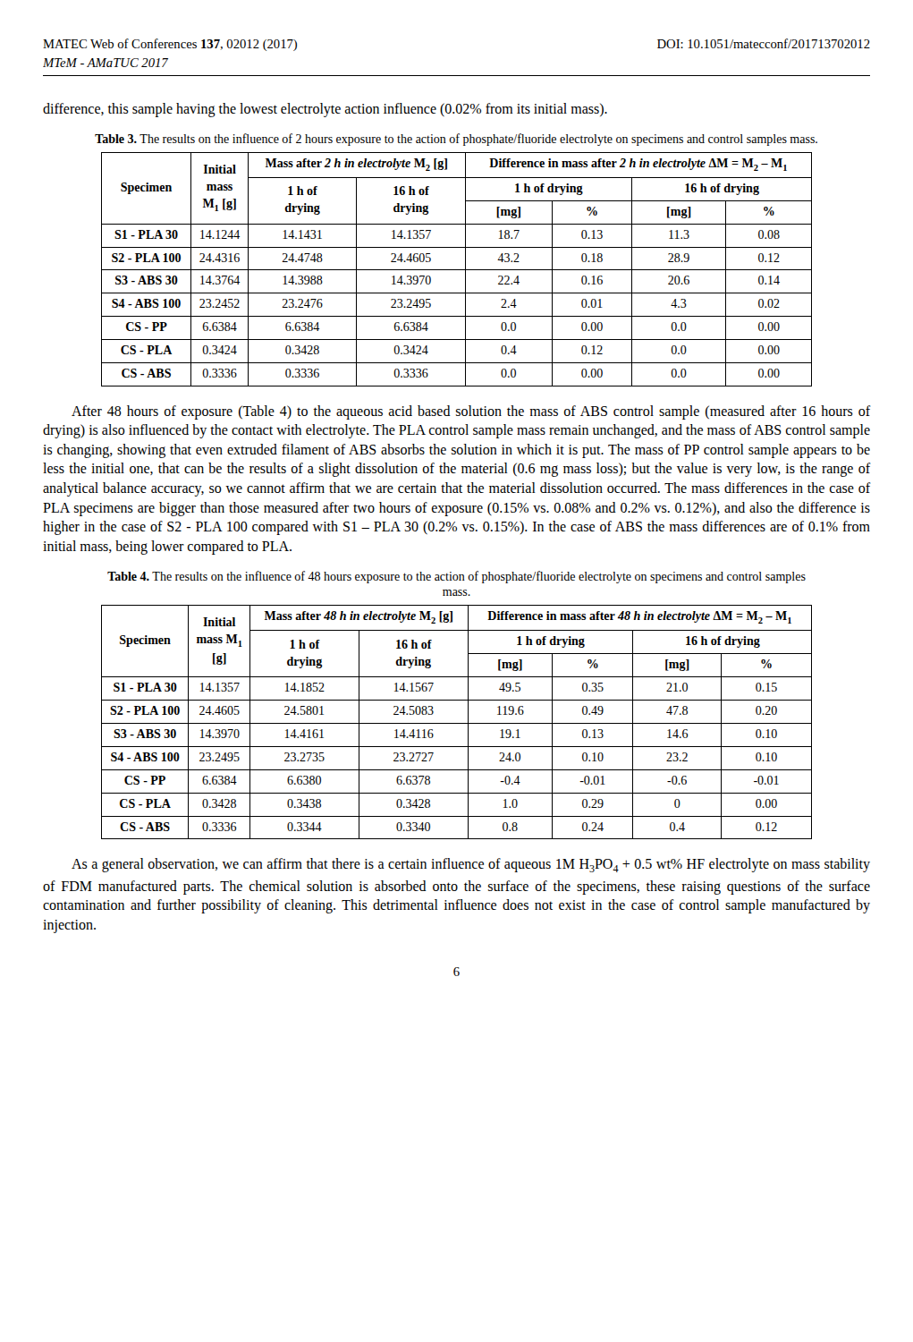MATEC Web of Conferences 137, 02012 (2017)
DOI: 10.1051/matecconf/201713702012
MTeM - AMaTUC 2017
difference, this sample having the lowest electrolyte action influence (0.02% from its initial mass).
Table 3. The results on the influence of 2 hours exposure to the action of phosphate/fluoride electrolyte on specimens and control samples mass.
| Specimen | Initial mass M 1 [g] | Mass after 2 h in electrolyte M 2 [g] | Difference in mass after 2 h in electrolyte ΔM = M 2 – M 1 |
| --- | --- | --- | --- |
| 1 h of drying | 16 h of drying | 1 h of drying | 16 h of drying |
| [mg] | % | [mg] | % |
| S1 - PLA 30 | 14.1244 | 14.1431 | 14.1357 | 18.7 | 0.13 | 11.3 | 0.08 |
| S2 - PLA 100 | 24.4316 | 24.4748 | 24.4605 | 43.2 | 0.18 | 28.9 | 0.12 |
| S3 - ABS 30 | 14.3764 | 14.3988 | 14.3970 | 22.4 | 0.16 | 20.6 | 0.14 |
| S4 - ABS 100 | 23.2452 | 23.2476 | 23.2495 | 2.4 | 0.01 | 4.3 | 0.02 |
| CS - PP | 6.6384 | 6.6384 | 6.6384 | 0.0 | 0.00 | 0.0 | 0.00 |
| CS - PLA | 0.3424 | 0.3428 | 0.3424 | 0.4 | 0.12 | 0.0 | 0.00 |
| CS - ABS | 0.3336 | 0.3336 | 0.3336 | 0.0 | 0.00 | 0.0 | 0.00 |
After 48 hours of exposure (Table 4) to the aqueous acid based solution the mass of ABS control sample (measured after 16 hours of drying) is also influenced by the contact with electrolyte. The PLA control sample mass remain unchanged, and the mass of ABS control sample is changing, showing that even extruded filament of ABS absorbs the solution in which it is put. The mass of PP control sample appears to be less the initial one, that can be the results of a slight dissolution of the material (0.6 mg mass loss); but the value is very low, is the range of analytical balance accuracy, so we cannot affirm that we are certain that the material dissolution occurred. The mass differences in the case of PLA specimens are bigger than those measured after two hours of exposure (0.15% vs. 0.08% and 0.2% vs. 0.12%), and also the difference is higher in the case of S2 - PLA 100 compared with S1 – PLA 30 (0.2% vs. 0.15%). In the case of ABS the mass differences are of 0.1% from initial mass, being lower compared to PLA.
Table 4. The results on the influence of 48 hours exposure to the action of phosphate/fluoride electrolyte on specimens and control samples mass.
| Specimen | Initial mass M 1 [g] | Mass after 48 h in electrolyte M 2 [g] | Difference in mass after 48 h in electrolyte ΔM = M 2 – M 1 |
| --- | --- | --- | --- |
| 1 h of drying | 16 h of drying | 1 h of drying | 16 h of drying |
| [mg] | % | [mg] | % |
| S1 - PLA 30 | 14.1357 | 14.1852 | 14.1567 | 49.5 | 0.35 | 21.0 | 0.15 |
| S2 - PLA 100 | 24.4605 | 24.5801 | 24.5083 | 119.6 | 0.49 | 47.8 | 0.20 |
| S3 - ABS 30 | 14.3970 | 14.4161 | 14.4116 | 19.1 | 0.13 | 14.6 | 0.10 |
| S4 - ABS 100 | 23.2495 | 23.2735 | 23.2727 | 24.0 | 0.10 | 23.2 | 0.10 |
| CS - PP | 6.6384 | 6.6380 | 6.6378 | -0.4 | -0.01 | -0.6 | -0.01 |
| CS - PLA | 0.3428 | 0.3438 | 0.3428 | 1.0 | 0.29 | 0 | 0.00 |
| CS - ABS | 0.3336 | 0.3344 | 0.3340 | 0.8 | 0.24 | 0.4 | 0.12 |
As a general observation, we can affirm that there is a certain influence of aqueous 1M H3 PO4 + 0.5 wt% HF electrolyte on mass stability of FDM manufactured parts. The chemical solution is absorbed onto the surface of the specimens, these raising questions of the surface contamination and further possibility of cleaning. This detrimental influence does not exist in the case of control sample manufactured by injection.
6